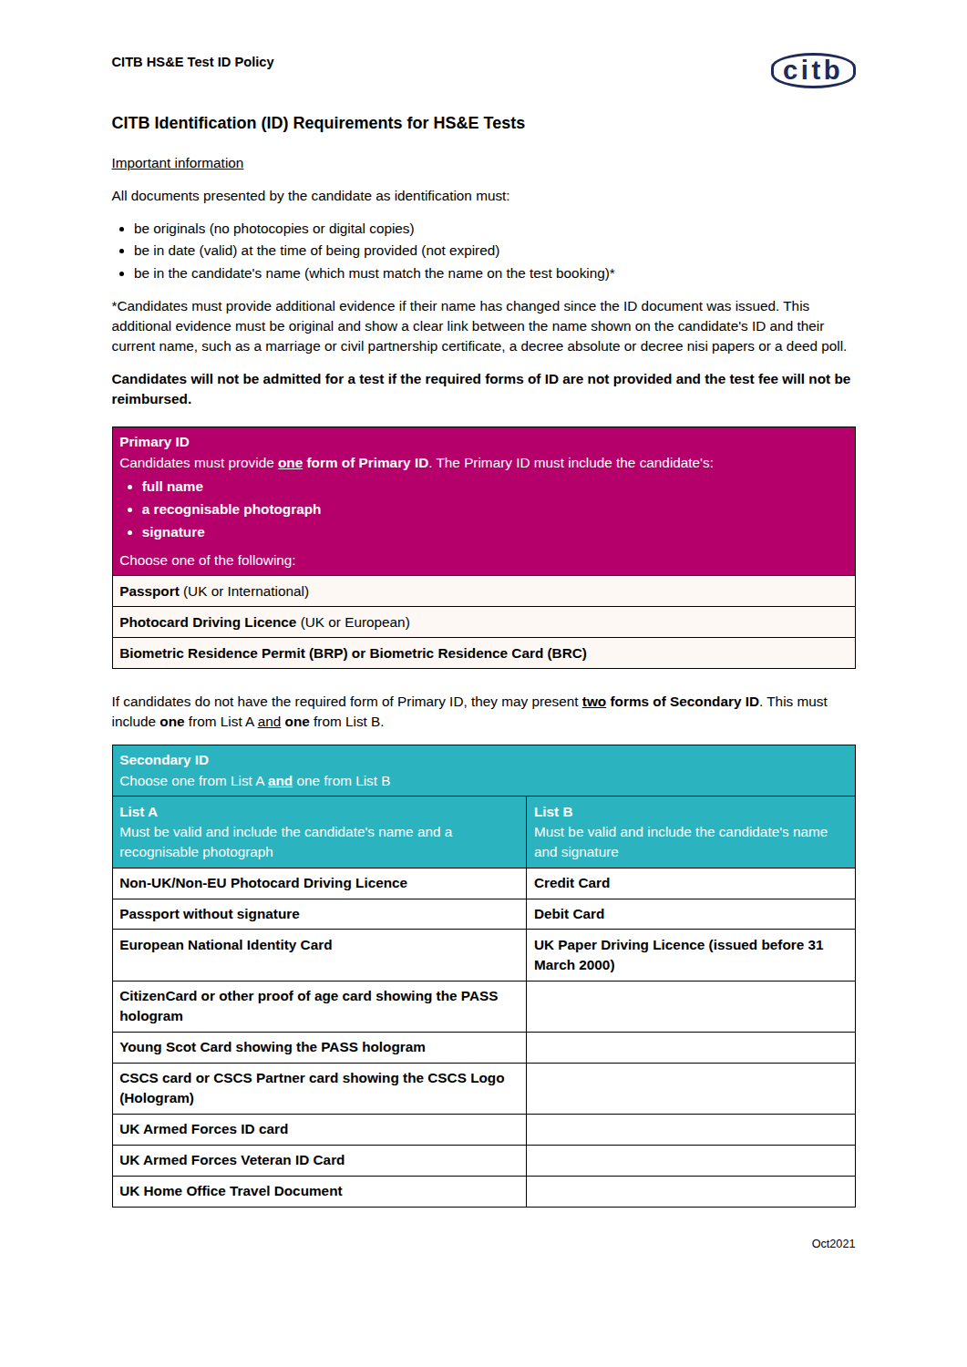CITB HS&E Test ID Policy
citb
CITB Identification (ID) Requirements for HS&E Tests
Important information
All documents presented by the candidate as identification must:
be originals (no photocopies or digital copies)
be in date (valid) at the time of being provided (not expired)
be in the candidate's name (which must match the name on the test booking)*
*Candidates must provide additional evidence if their name has changed since the ID document was issued. This additional evidence must be original and show a clear link between the name shown on the candidate's ID and their current name, such as a marriage or civil partnership certificate, a decree absolute or decree nisi papers or a deed poll.
Candidates will not be admitted for a test if the required forms of ID are not provided and the test fee will not be reimbursed.
| Primary ID Candidates must provide one form of Primary ID . The Primary ID must include the candidate's: full name a recognisable photograph signature Choose one of the following: |
| Passport (UK or International) |
| Photocard Driving Licence (UK or European) |
| Biometric Residence Permit (BRP) or Biometric Residence Card (BRC) |
If candidates do not have the required form of Primary ID, they may present two forms of Secondary ID. This must include one from List A and one from List B.
| Secondary ID Choose one from List A and one from List B |
| List A Must be valid and include the candidate's name and a recognisable photograph | List B Must be valid and include the candidate's name and signature |
| Non-UK/Non-EU Photocard Driving Licence | Credit Card |
| Passport without signature | Debit Card |
| European National Identity Card | UK Paper Driving Licence (issued before 31 March 2000) |
| CitizenCard or other proof of age card showing the PASS hologram | |
| Young Scot Card showing the PASS hologram | |
| CSCS card or CSCS Partner card showing the CSCS Logo (Hologram) | |
| UK Armed Forces ID card | |
| UK Armed Forces Veteran ID Card | |
| UK Home Office Travel Document | |
Oct2021